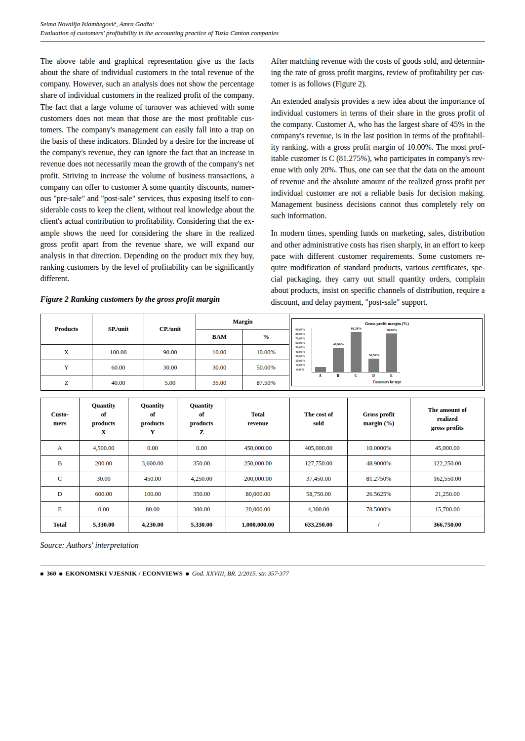Selma Novalija Islambegović, Amra Gadžo:
Evaluation of customers' profitability in the accounting practice of Tuzla Canton companies
The above table and graphical representation give us the facts about the share of individual customers in the total revenue of the company. However, such an analysis does not show the percentage share of individual customers in the realized profit of the company. The fact that a large volume of turnover was achieved with some customers does not mean that those are the most profitable customers. The company's management can easily fall into a trap on the basis of these indicators. Blinded by a desire for the increase of the company's revenue, they can ignore the fact that an increase in revenue does not necessarily mean the growth of the company's net profit. Striving to increase the volume of business transactions, a company can offer to customer A some quantity discounts, numerous "pre-sale" and "post-sale" services, thus exposing itself to considerable costs to keep the client, without real knowledge about the client's actual contribution to profitability. Considering that the example shows the need for considering the share in the realized gross profit apart from the revenue share, we will expand our analysis in that direction. Depending on the product mix they buy, ranking customers by the level of profitability can be significantly different.
Figure 2 Ranking customers by the gross profit margin
After matching revenue with the costs of goods sold, and determining the rate of gross profit margins, review of profitability per customer is as follows (Figure 2).
An extended analysis provides a new idea about the importance of individual customers in terms of their share in the gross profit of the company. Customer A, who has the largest share of 45% in the company's revenue, is in the last position in terms of the profitability ranking, with a gross profit margin of 10.00%. The most profitable customer is C (81.275%), who participates in company's revenue with only 20%. Thus, one can see that the data on the amount of revenue and the absolute amount of the realized gross profit per individual customer are not a reliable basis for decision making. Management business decisions cannot thus completely rely on such information.
In modern times, spending funds on marketing, sales, distribution and other administrative costs has risen sharply, in an effort to keep pace with different customer requirements. Some customers require modification of standard products, various certificates, special packaging, they carry out small quantity orders, complain about products, insist on specific channels of distribution, require a discount, and delay payment, "post-sale" support.
| Products | SP./unit | CP./unit | Margin | Gross profit margin (%) 90,00% 80,00% 70,00% 60,00% 50,00% 40,00% 30,00% 20,00% 10,00% 0,00% 48,90% 81,28% 26,56% 78,50% A B C D E Customers by type |
| --- | --- | --- | --- | --- |
| BAM | % |
| X | 100.00 | 90.00 | 10.00 | 10.00% |
| Y | 60.00 | 30.00 | 30.00 | 50.00% |
| Z | 40.00 | 5.00 | 35.00 | 87.50% |
| Custo- mers | Quantity of products X | Quantity of products Y | Quantity of products Z | Total revenue | The cost of sold | Gross profit margin (%) | The amount of realized gross profits |
| --- | --- | --- | --- | --- | --- | --- | --- |
| A | 4,500.00 | 0.00 | 0.00 | 450,000.00 | 405,000.00 | 10.0000% | 45,000.00 |
| B | 200.00 | 3,600.00 | 350.00 | 250,000.00 | 127,750.00 | 48.9000% | 122,250.00 |
| C | 30.00 | 450.00 | 4,250.00 | 200,000.00 | 37,450.00 | 81.2750% | 162,550.00 |
| D | 600.00 | 100.00 | 350.00 | 80,000.00 | 58,750.00 | 26.5625% | 21,250.00 |
| E | 0.00 | 80.00 | 380.00 | 20,000.00 | 4,300.00 | 78.5000% | 15,700.00 |
| Total | 5,330.00 | 4,230.00 | 5,330.00 | 1,000,000.00 | 633,250.00 | / | 366,750.00 |
Source: Authors' interpretation
■ 360 ■ EKONOMSKI VJESNIK / ECONVIEWS ■ God. XXVIII, BR. 2/2015. str. 357-377